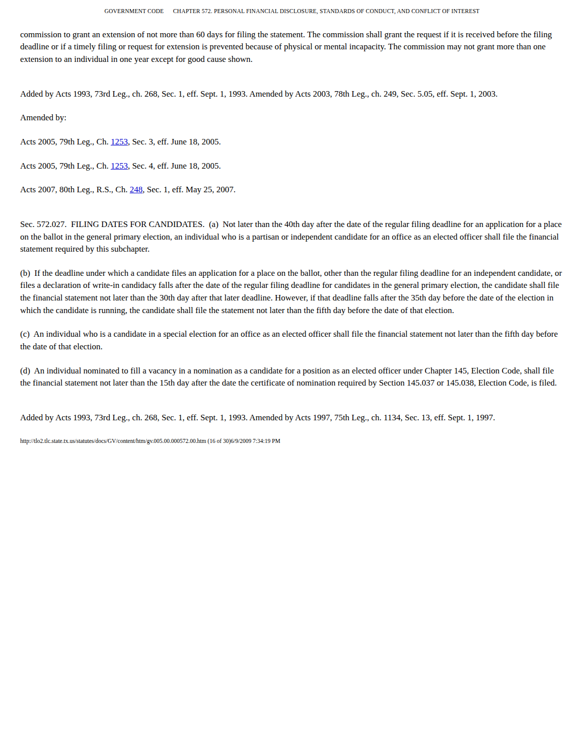GOVERNMENT CODE CHAPTER 572. PERSONAL FINANCIAL DISCLOSURE, STANDARDS OF CONDUCT, AND CONFLICT OF INTEREST
commission to grant an extension of not more than 60 days for filing the statement. The commission shall grant the request if it is received before the filing deadline or if a timely filing or request for extension is prevented because of physical or mental incapacity. The commission may not grant more than one extension to an individual in one year except for good cause shown.
Added by Acts 1993, 73rd Leg., ch. 268, Sec. 1, eff. Sept. 1, 1993. Amended by Acts 2003, 78th Leg., ch. 249, Sec. 5.05, eff. Sept. 1, 2003.
Amended by:
Acts 2005, 79th Leg., Ch. 1253, Sec. 3, eff. June 18, 2005.
Acts 2005, 79th Leg., Ch. 1253, Sec. 4, eff. June 18, 2005.
Acts 2007, 80th Leg., R.S., Ch. 248, Sec. 1, eff. May 25, 2007.
Sec. 572.027. FILING DATES FOR CANDIDATES. (a) Not later than the 40th day after the date of the regular filing deadline for an application for a place on the ballot in the general primary election, an individual who is a partisan or independent candidate for an office as an elected officer shall file the financial statement required by this subchapter.
(b) If the deadline under which a candidate files an application for a place on the ballot, other than the regular filing deadline for an independent candidate, or files a declaration of write-in candidacy falls after the date of the regular filing deadline for candidates in the general primary election, the candidate shall file the financial statement not later than the 30th day after that later deadline. However, if that deadline falls after the 35th day before the date of the election in which the candidate is running, the candidate shall file the statement not later than the fifth day before the date of that election.
(c) An individual who is a candidate in a special election for an office as an elected officer shall file the financial statement not later than the fifth day before the date of that election.
(d) An individual nominated to fill a vacancy in a nomination as a candidate for a position as an elected officer under Chapter 145, Election Code, shall file the financial statement not later than the 15th day after the date the certificate of nomination required by Section 145.037 or 145.038, Election Code, is filed.
Added by Acts 1993, 73rd Leg., ch. 268, Sec. 1, eff. Sept. 1, 1993. Amended by Acts 1997, 75th Leg., ch. 1134, Sec. 13, eff. Sept. 1, 1997.
http://tlo2.tlc.state.tx.us/statutes/docs/GV/content/htm/gv.005.00.000572.00.htm (16 of 30)6/9/2009 7:34:19 PM